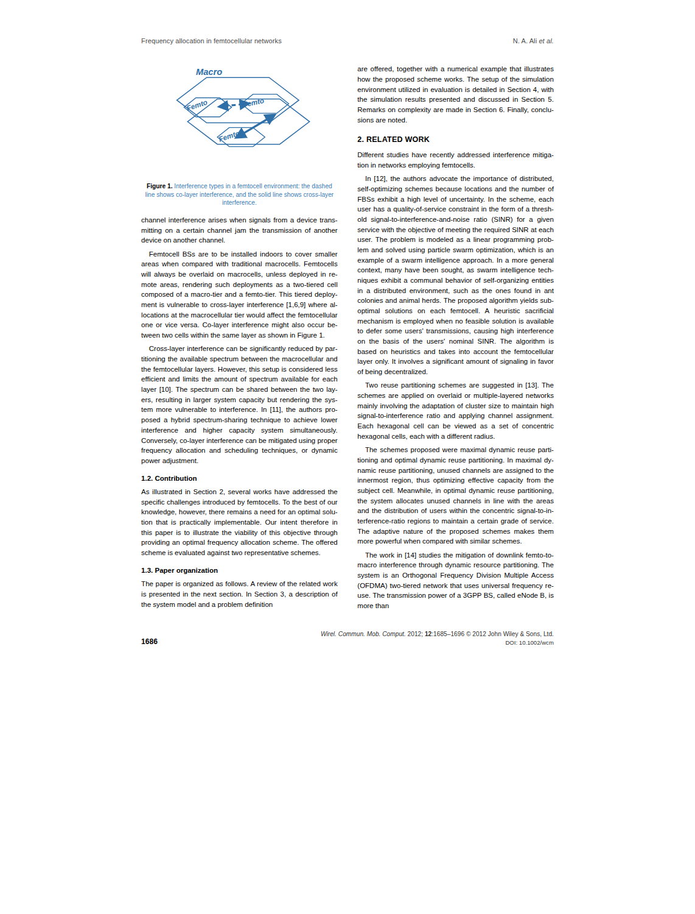Frequency allocation in femtocellular networks
N. A. Ali et al.
Macro Femto Femto Femto
Figure 1. Interference types in a femtocell environment: the dashed line shows co-layer interference, and the solid line shows cross-layer interference.
channel interference arises when signals from a device transmitting on a certain channel jam the transmission of another device on another channel.
Femtocell BSs are to be installed indoors to cover smaller areas when compared with traditional macrocells. Femtocells will always be overlaid on macrocells, unless deployed in remote areas, rendering such deployments as a two-tiered cell composed of a macro-tier and a femto-tier. This tiered deployment is vulnerable to cross-layer interference [1,6,9] where allocations at the macrocellular tier would affect the femtocellular one or vice versa. Co-layer interference might also occur between two cells within the same layer as shown in Figure 1.
Cross-layer interference can be significantly reduced by partitioning the available spectrum between the macrocellular and the femtocellular layers. However, this setup is considered less efficient and limits the amount of spectrum available for each layer [10]. The spectrum can be shared between the two layers, resulting in larger system capacity but rendering the system more vulnerable to interference. In [11], the authors proposed a hybrid spectrum-sharing technique to achieve lower interference and higher capacity system simultaneously. Conversely, co-layer interference can be mitigated using proper frequency allocation and scheduling techniques, or dynamic power adjustment.
1.2. Contribution
As illustrated in Section 2, several works have addressed the specific challenges introduced by femtocells. To the best of our knowledge, however, there remains a need for an optimal solution that is practically implementable. Our intent therefore in this paper is to illustrate the viability of this objective through providing an optimal frequency allocation scheme. The offered scheme is evaluated against two representative schemes.
1.3. Paper organization
The paper is organized as follows. A review of the related work is presented in the next section. In Section 3, a description of the system model and a problem definition
are offered, together with a numerical example that illustrates how the proposed scheme works. The setup of the simulation environment utilized in evaluation is detailed in Section 4, with the simulation results presented and discussed in Section 5. Remarks on complexity are made in Section 6. Finally, conclusions are noted.
2. RELATED WORK
Different studies have recently addressed interference mitigation in networks employing femtocells.
In [12], the authors advocate the importance of distributed, self-optimizing schemes because locations and the number of FBSs exhibit a high level of uncertainty. In the scheme, each user has a quality-of-service constraint in the form of a threshold signal-to-interference-and-noise ratio (SINR) for a given service with the objective of meeting the required SINR at each user. The problem is modeled as a linear programming problem and solved using particle swarm optimization, which is an example of a swarm intelligence approach. In a more general context, many have been sought, as swarm intelligence techniques exhibit a communal behavior of self-organizing entities in a distributed environment, such as the ones found in ant colonies and animal herds. The proposed algorithm yields sub-optimal solutions on each femtocell. A heuristic sacrificial mechanism is employed when no feasible solution is available to defer some users' transmissions, causing high interference on the basis of the users' nominal SINR. The algorithm is based on heuristics and takes into account the femtocellular layer only. It involves a significant amount of signaling in favor of being decentralized.
Two reuse partitioning schemes are suggested in [13]. The schemes are applied on overlaid or multiple-layered networks mainly involving the adaptation of cluster size to maintain high signal-to-interference ratio and applying channel assignment. Each hexagonal cell can be viewed as a set of concentric hexagonal cells, each with a different radius.
The schemes proposed were maximal dynamic reuse partitioning and optimal dynamic reuse partitioning. In maximal dynamic reuse partitioning, unused channels are assigned to the innermost region, thus optimizing effective capacity from the subject cell. Meanwhile, in optimal dynamic reuse partitioning, the system allocates unused channels in line with the areas and the distribution of users within the concentric signal-to-interference-ratio regions to maintain a certain grade of service. The adaptive nature of the proposed schemes makes them more powerful when compared with similar schemes.
The work in [14] studies the mitigation of downlink femto-to-macro interference through dynamic resource partitioning. The system is an Orthogonal Frequency Division Multiple Access (OFDMA) two-tiered network that uses universal frequency reuse. The transmission power of a 3GPP BS, called eNode B, is more than
1686
Wirel. Commun. Mob. Comput. 2012; 12:1685–1696 © 2012 John Wiley & Sons, Ltd.
DOI: 10.1002/wcm